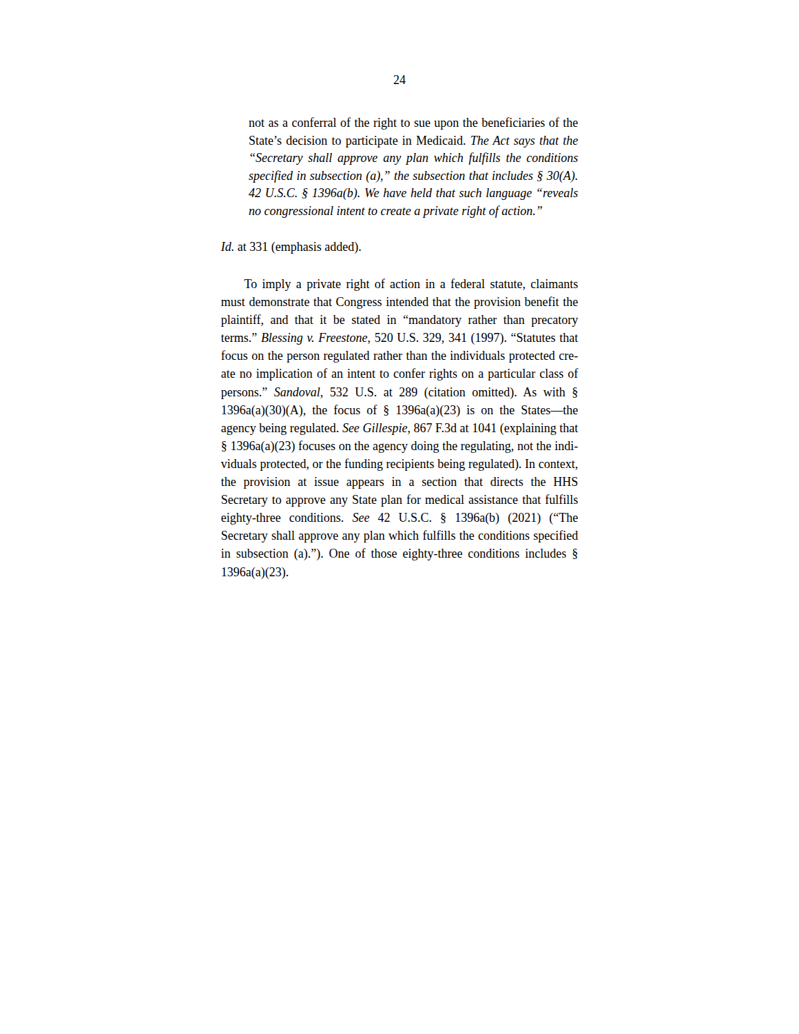24
not as a conferral of the right to sue upon the beneficiaries of the State’s decision to participate in Medicaid. The Act says that the “Secretary shall approve any plan which fulfills the conditions specified in subsection (a),” the subsection that includes § 30(A). 42 U.S.C. § 1396a(b). We have held that such language “reveals no congressional intent to create a private right of action.”
Id. at 331 (emphasis added).
To imply a private right of action in a federal statute, claimants must demonstrate that Congress intended that the provision benefit the plaintiff, and that it be stated in “mandatory rather than precatory terms.” Blessing v. Freestone, 520 U.S. 329, 341 (1997). “Statutes that focus on the person regulated rather than the individuals protected create no implication of an intent to confer rights on a particular class of persons.” Sandoval, 532 U.S. at 289 (citation omitted). As with § 1396a(a)(30)(A), the focus of § 1396a(a)(23) is on the States—the agency being regulated. See Gillespie, 867 F.3d at 1041 (explaining that § 1396a(a)(23) focuses on the agency doing the regulating, not the individuals protected, or the funding recipients being regulated). In context, the provision at issue appears in a section that directs the HHS Secretary to approve any State plan for medical assistance that fulfills eighty-three conditions. See 42 U.S.C. § 1396a(b) (2021) (“The Secretary shall approve any plan which fulfills the conditions specified in subsection (a).”). One of those eighty-three conditions includes § 1396a(a)(23).